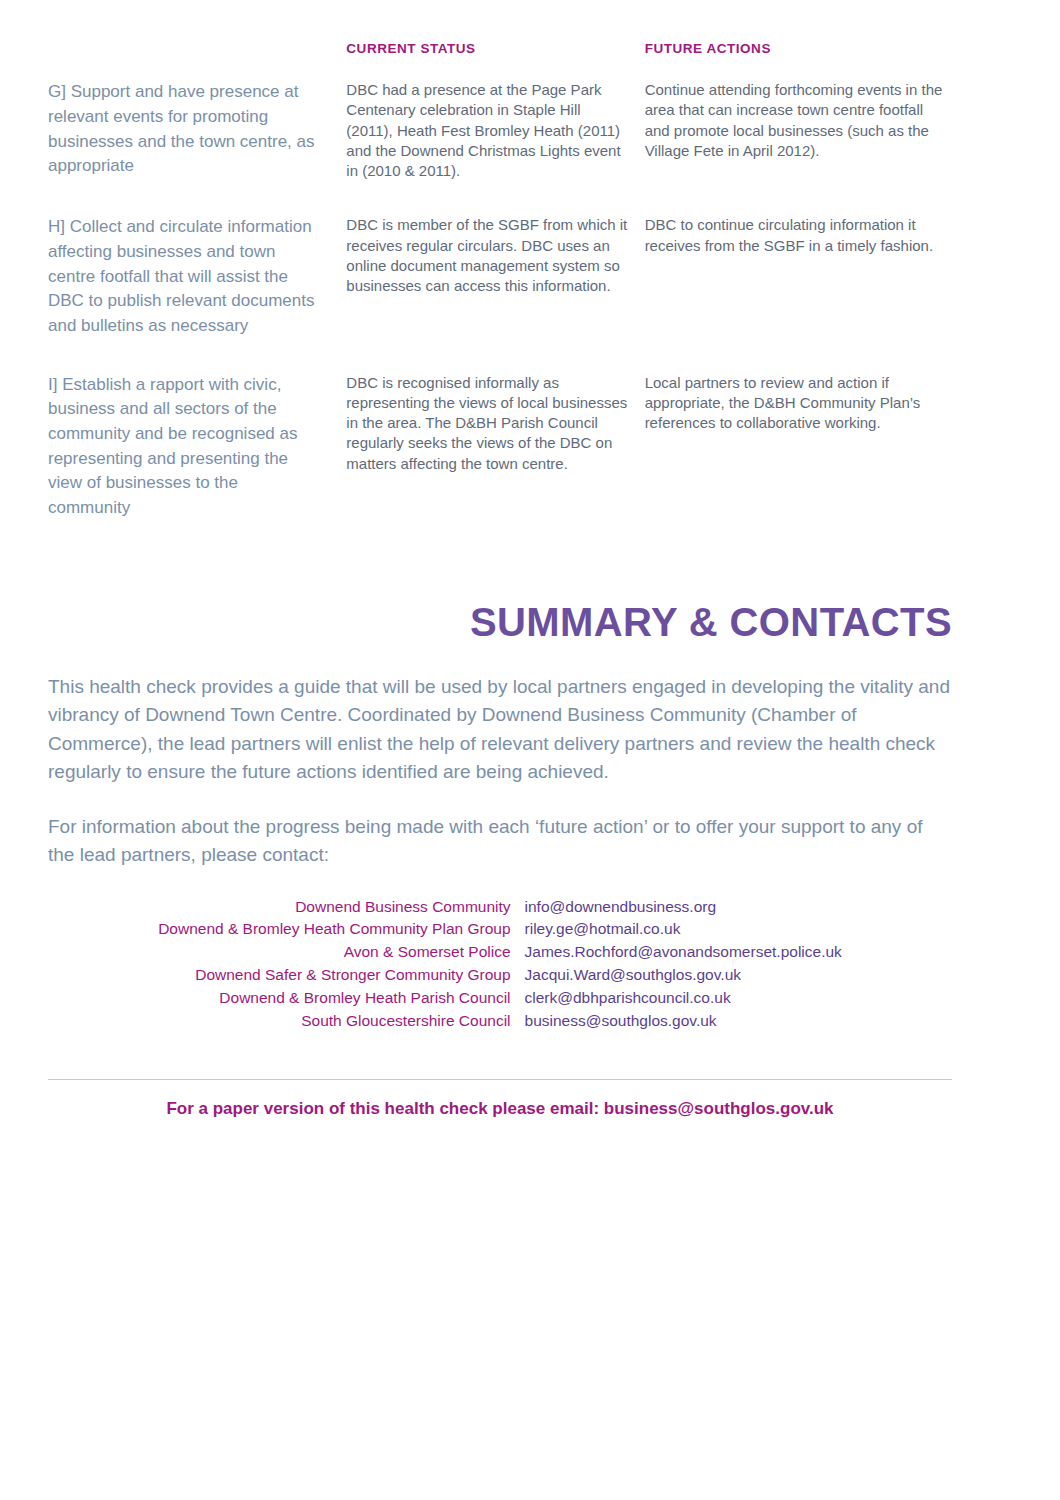| | Current Status | Future Actions |
| --- | --- | --- |
| G] Support and have presence at relevant events for promoting businesses and the town centre, as appropriate | DBC had a presence at the Page Park Centenary celebration in Staple Hill (2011), Heath Fest Bromley Heath (2011) and the Downend Christmas Lights event in (2010 & 2011). | Continue attending forthcoming events in the area that can increase town centre footfall and promote local businesses (such as the Village Fete in April 2012). |
| H] Collect and circulate information affecting businesses and town centre footfall that will assist the DBC to publish relevant documents and bulletins as necessary | DBC is member of the SGBF from which it receives regular circulars. DBC uses an online document management system so businesses can access this information. | DBC to continue circulating information it receives from the SGBF in a timely fashion. |
| I] Establish a rapport with civic, business and all sectors of the community and be recognised as representing and presenting the view of businesses to the community | DBC is recognised informally as representing the views of local businesses in the area. The D&BH Parish Council regularly seeks the views of the DBC on matters affecting the town centre. | Local partners to review and action if appropriate, the D&BH Community Plan’s references to collaborative working. |
SUMMARY & CONTACTS
This health check provides a guide that will be used by local partners engaged in developing the vitality and vibrancy of Downend Town Centre. Coordinated by Downend Business Community (Chamber of Commerce), the lead partners will enlist the help of relevant delivery partners and review the health check regularly to ensure the future actions identified are being achieved.
For information about the progress being made with each ‘future action’ or to offer your support to any of the lead partners, please contact:
| Downend Business Community | info@downendbusiness.org |
| Downend & Bromley Heath Community Plan Group | riley.ge@hotmail.co.uk |
| Avon & Somerset Police | James.Rochford@avonandsomerset.police.uk |
| Downend Safer & Stronger Community Group | Jacqui.Ward@southglos.gov.uk |
| Downend & Bromley Heath Parish Council | clerk@dbhparishcouncil.co.uk |
| South Gloucestershire Council | business@southglos.gov.uk |
For a paper version of this health check please email: business@southglos.gov.uk